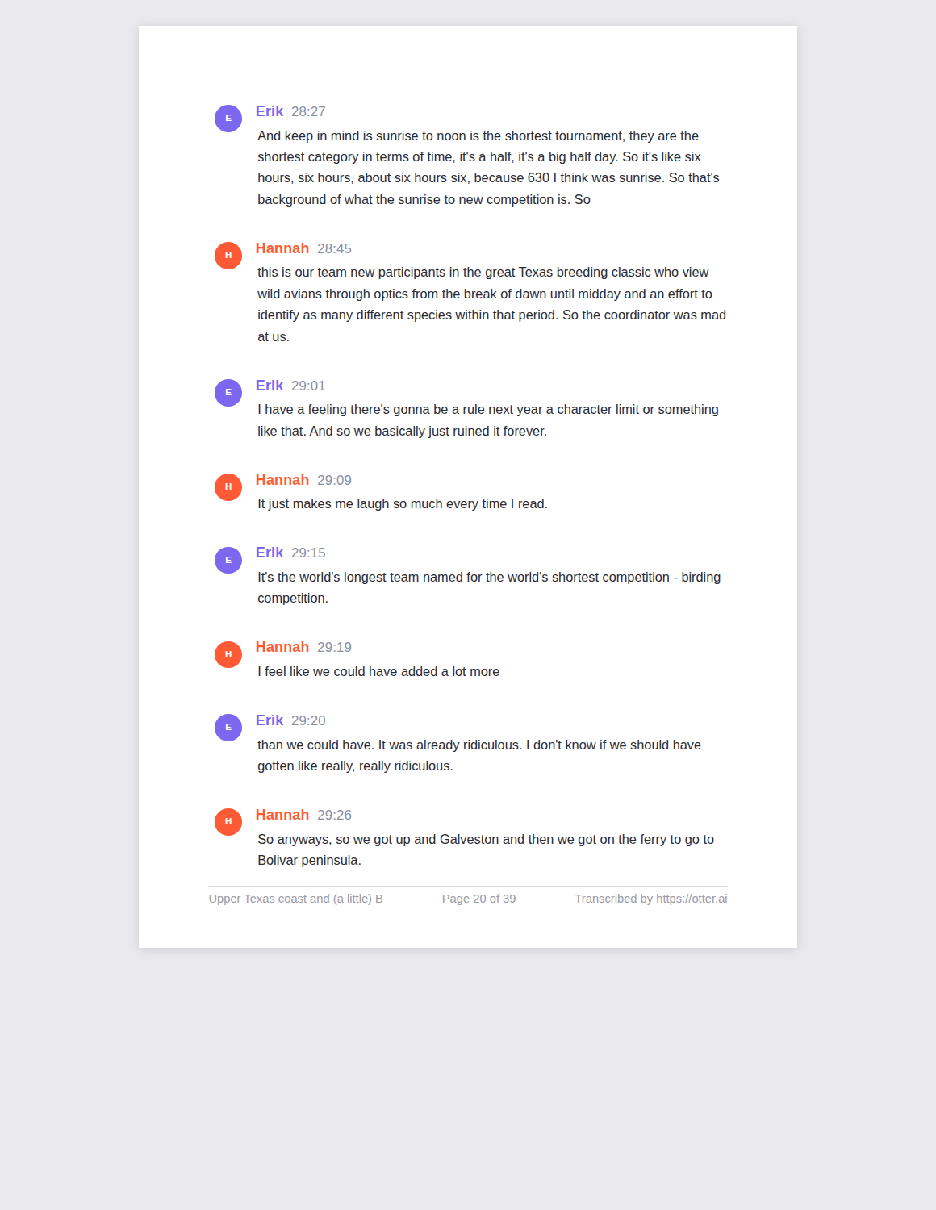E
Erik 28:27
And keep in mind is sunrise to noon is the shortest tournament, they are the shortest category in terms of time, it's a half, it's a big half day. So it's like six hours, six hours, about six hours six, because 630 I think was sunrise. So that's background of what the sunrise to new competition is. So
H
Hannah 28:45
this is our team new participants in the great Texas breeding classic who view wild avians through optics from the break of dawn until midday and an effort to identify as many different species within that period. So the coordinator was mad at us.
E
Erik 29:01
I have a feeling there's gonna be a rule next year a character limit or something like that. And so we basically just ruined it forever.
H
Hannah 29:09
It just makes me laugh so much every time I read.
E
Erik 29:15
It's the world's longest team named for the world's shortest competition - birding competition.
H
Hannah 29:19
I feel like we could have added a lot more
E
Erik 29:20
than we could have. It was already ridiculous. I don't know if we should have gotten like really, really ridiculous.
H
Hannah 29:26
So anyways, so we got up and Galveston and then we got on the ferry to go to Bolivar peninsula.
Upper Texas coast and (a little) B Page 20 of 39 Transcribed by https://otter.ai